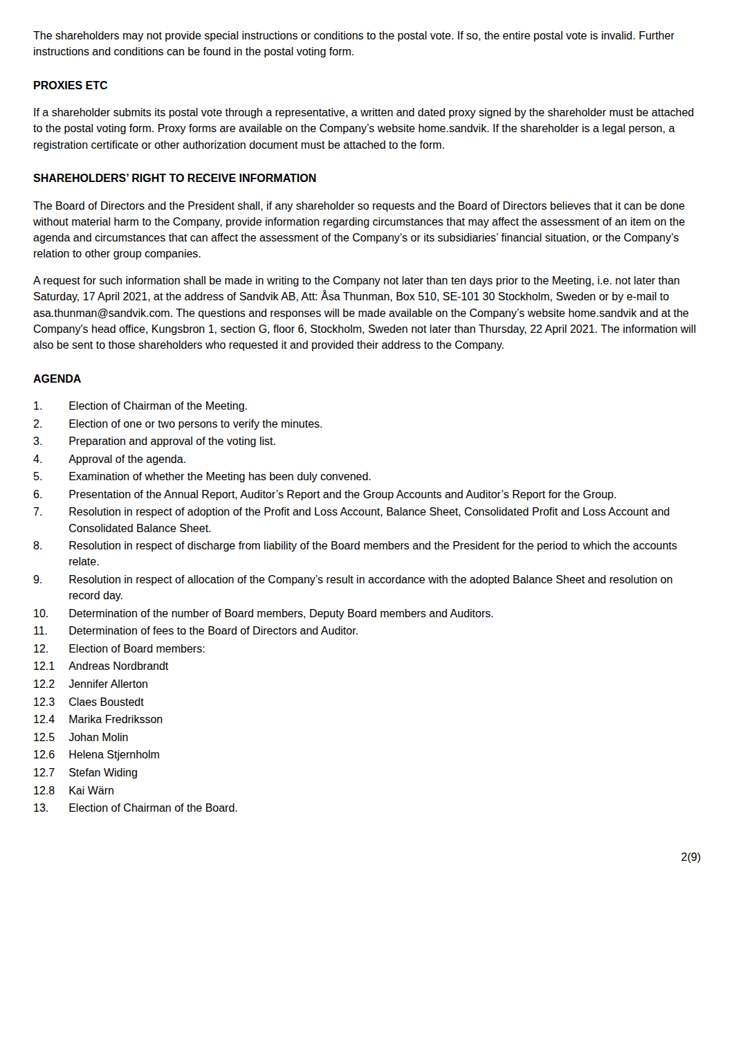The shareholders may not provide special instructions or conditions to the postal vote. If so, the entire postal vote is invalid. Further instructions and conditions can be found in the postal voting form.
Proxies etc
If a shareholder submits its postal vote through a representative, a written and dated proxy signed by the shareholder must be attached to the postal voting form. Proxy forms are available on the Company’s website home.sandvik. If the shareholder is a legal person, a registration certificate or other authorization document must be attached to the form.
Shareholders’ right to receive information
The Board of Directors and the President shall, if any shareholder so requests and the Board of Directors believes that it can be done without material harm to the Company, provide information regarding circumstances that may affect the assessment of an item on the agenda and circumstances that can affect the assessment of the Company’s or its subsidiaries’ financial situation, or the Company’s relation to other group companies.
A request for such information shall be made in writing to the Company not later than ten days prior to the Meeting, i.e. not later than Saturday, 17 April 2021, at the address of Sandvik AB, Att: Åsa Thunman, Box 510, SE-101 30 Stockholm, Sweden or by e-mail to asa.thunman@sandvik.com. The questions and responses will be made available on the Company’s website home.sandvik and at the Company's head office, Kungsbron 1, section G, floor 6, Stockholm, Sweden not later than Thursday, 22 April 2021. The information will also be sent to those shareholders who requested it and provided their address to the Company.
Agenda
1. Election of Chairman of the Meeting.
2. Election of one or two persons to verify the minutes.
3. Preparation and approval of the voting list.
4. Approval of the agenda.
5. Examination of whether the Meeting has been duly convened.
6. Presentation of the Annual Report, Auditor’s Report and the Group Accounts and Auditor’s Report for the Group.
7. Resolution in respect of adoption of the Profit and Loss Account, Balance Sheet, Consolidated Profit and Loss Account and Consolidated Balance Sheet.
8. Resolution in respect of discharge from liability of the Board members and the President for the period to which the accounts relate.
9. Resolution in respect of allocation of the Company’s result in accordance with the adopted Balance Sheet and resolution on record day.
10. Determination of the number of Board members, Deputy Board members and Auditors.
11. Determination of fees to the Board of Directors and Auditor.
12. Election of Board members:
12.1 Andreas Nordbrandt
12.2 Jennifer Allerton
12.3 Claes Boustedt
12.4 Marika Fredriksson
12.5 Johan Molin
12.6 Helena Stjernholm
12.7 Stefan Widing
12.8 Kai Wärn
13. Election of Chairman of the Board.
2(9)